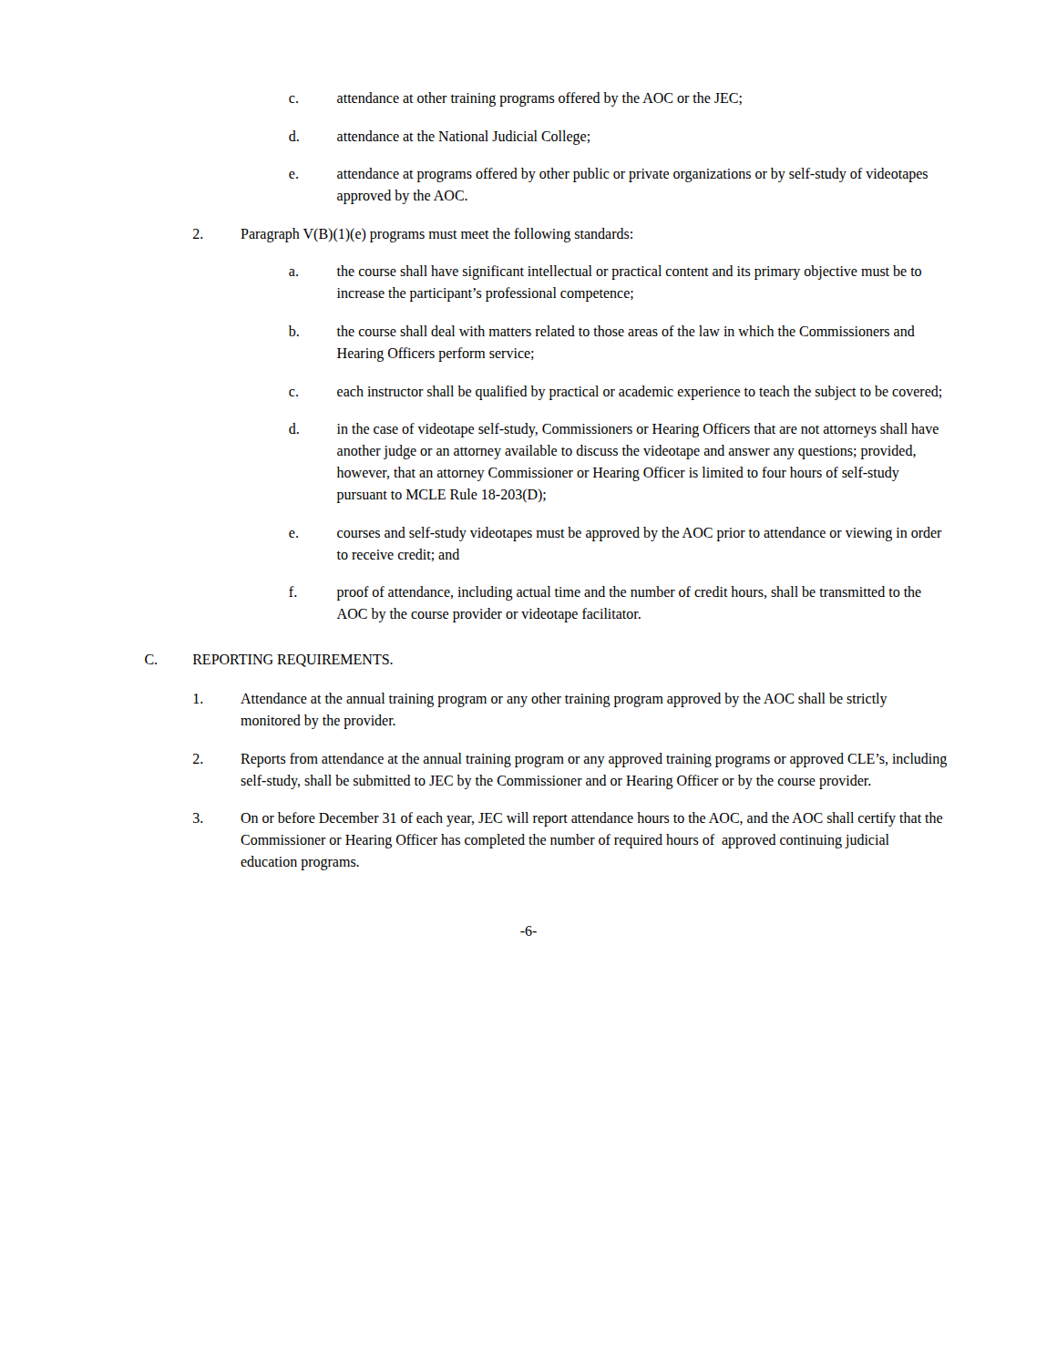c. attendance at other training programs offered by the AOC or the JEC;
d. attendance at the National Judicial College;
e. attendance at programs offered by other public or private organizations or by self-study of videotapes approved by the AOC.
2. Paragraph V(B)(1)(e) programs must meet the following standards:
a. the course shall have significant intellectual or practical content and its primary objective must be to increase the participant’s professional competence;
b. the course shall deal with matters related to those areas of the law in which the Commissioners and Hearing Officers perform service;
c. each instructor shall be qualified by practical or academic experience to teach the subject to be covered;
d. in the case of videotape self-study, Commissioners or Hearing Officers that are not attorneys shall have another judge or an attorney available to discuss the videotape and answer any questions; provided, however, that an attorney Commissioner or Hearing Officer is limited to four hours of self-study pursuant to MCLE Rule 18-203(D);
e. courses and self-study videotapes must be approved by the AOC prior to attendance or viewing in order to receive credit; and
f. proof of attendance, including actual time and the number of credit hours, shall be transmitted to the AOC by the course provider or videotape facilitator.
C. REPORTING REQUIREMENTS.
1. Attendance at the annual training program or any other training program approved by the AOC shall be strictly monitored by the provider.
2. Reports from attendance at the annual training program or any approved training programs or approved CLE’s, including self-study, shall be submitted to JEC by the Commissioner and or Hearing Officer or by the course provider.
3. On or before December 31 of each year, JEC will report attendance hours to the AOC, and the AOC shall certify that the Commissioner or Hearing Officer has completed the number of required hours of approved continuing judicial education programs.
-6-